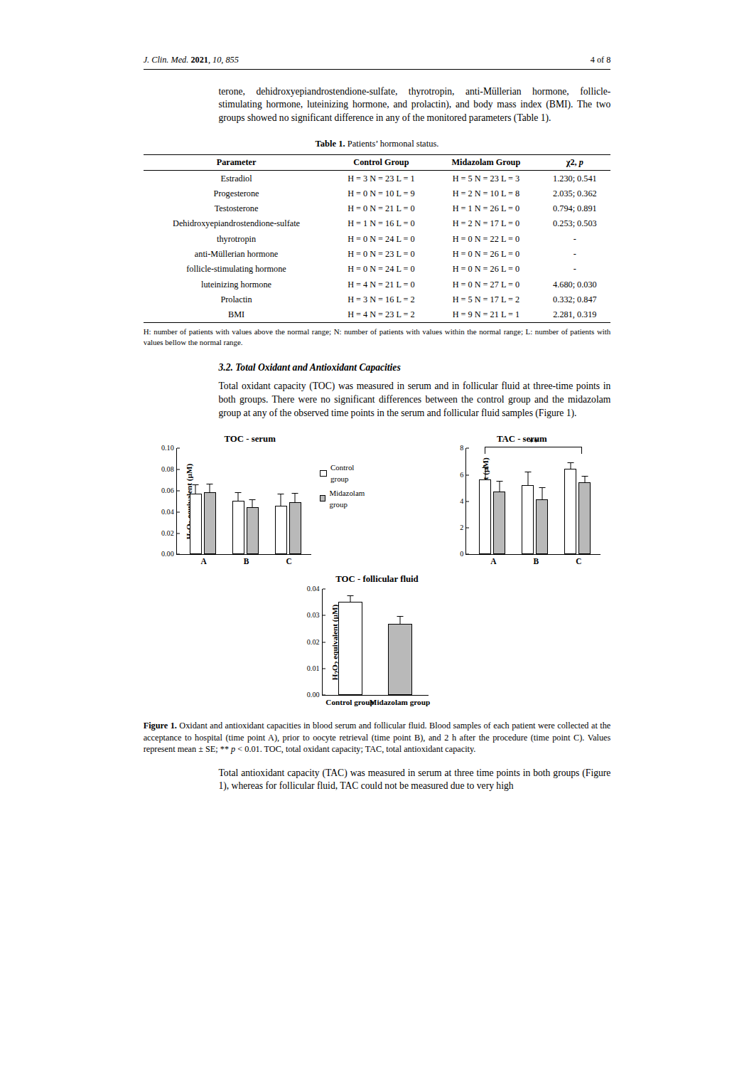J. Clin. Med. 2021, 10, 855
4 of 8
terone, dehidroxyepiandrostendione-sulfate, thyrotropin, anti-Müllerian hormone, follicle-stimulating hormone, luteinizing hormone, and prolactin), and body mass index (BMI). The two groups showed no significant difference in any of the monitored parameters (Table 1).
Table 1. Patients’ hormonal status.
| Parameter | Control Group | Midazolam Group | χ2, p |
| --- | --- | --- | --- |
| Estradiol | H = 3 N = 23 L = 1 | H = 5 N = 23 L = 3 | 1.230; 0.541 |
| Progesterone | H = 0 N = 10 L = 9 | H = 2 N = 10 L = 8 | 2.035; 0.362 |
| Testosterone | H = 0 N = 21 L = 0 | H = 1 N = 26 L = 0 | 0.794; 0.891 |
| Dehidroxyepiandrostendione-sulfate | H = 1 N = 16 L = 0 | H = 2 N = 17 L = 0 | 0.253; 0.503 |
| thyrotropin | H = 0 N = 24 L = 0 | H = 0 N = 22 L = 0 | - |
| anti-Müllerian hormone | H = 0 N = 23 L = 0 | H = 0 N = 26 L = 0 | - |
| follicle-stimulating hormone | H = 0 N = 24 L = 0 | H = 0 N = 26 L = 0 | - |
| luteinizing hormone | H = 4 N = 21 L = 0 | H = 0 N = 27 L = 0 | 4.680; 0.030 |
| Prolactin | H = 3 N = 16 L = 2 | H = 5 N = 17 L = 2 | 0.332; 0.847 |
| BMI | H = 4 N = 23 L = 2 | H = 9 N = 21 L = 1 | 2.281, 0.319 |
H: number of patients with values above the normal range; N: number of patients with values within the normal range; L: number of patients with values bellow the normal range.
3.2. Total Oxidant and Antioxidant Capacities
Total oxidant capacity (TOC) was measured in serum and in follicular fluid at three-time points in both groups. There were no significant differences between the control group and the midazolam group at any of the observed time points in the serum and follicular fluid samples (Figure 1).
TOC - serum
H2O2 equivalent (µM)
0.00
0.02
0.04
0.06
0.08
0.10
A
B
C
Control group
Midazolam group
TAC - serum
Uric acid equivalent (µM)
0
2
4
6
8
**
A
B
C
TOC - follicular fluid
H2O2 equivalent (µM)
0.00
0.01
0.02
0.03
0.04
Control group
Midazolam group
Figure 1. Oxidant and antioxidant capacities in blood serum and follicular fluid. Blood samples of each patient were collected at the acceptance to hospital (time point A), prior to oocyte retrieval (time point B), and 2 h after the procedure (time point C). Values represent mean ± SE; ** p < 0.01. TOC, total oxidant capacity; TAC, total antioxidant capacity.
Total antioxidant capacity (TAC) was measured in serum at three time points in both groups (Figure 1), whereas for follicular fluid, TAC could not be measured due to very high